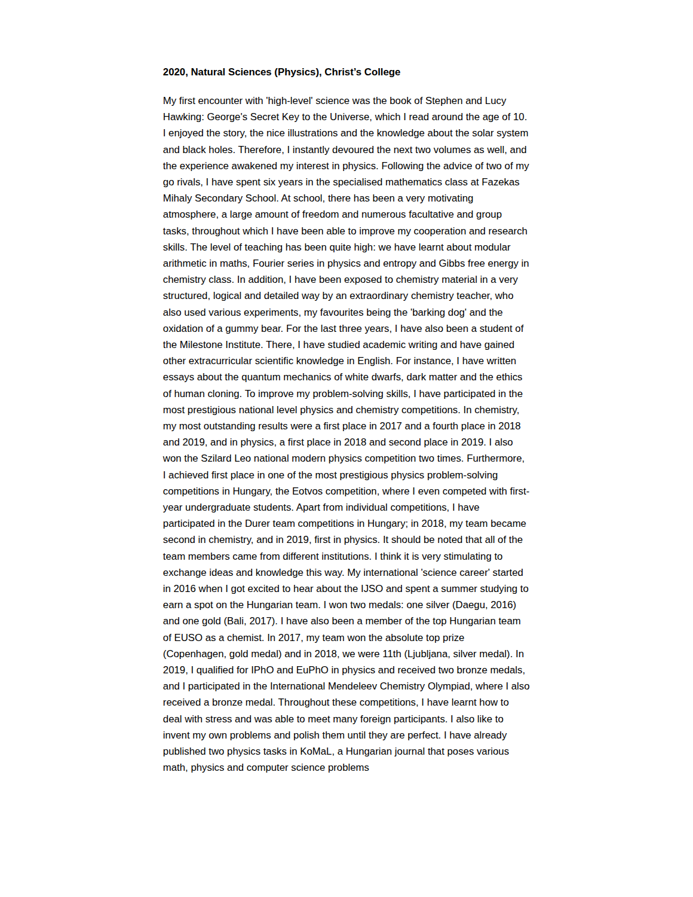2020, Natural Sciences (Physics), Christ’s College
My first encounter with 'high-level' science was the book of Stephen and Lucy Hawking: George's Secret Key to the Universe, which I read around the age of 10. I enjoyed the story, the nice illustrations and the knowledge about the solar system and black holes. Therefore, I instantly devoured the next two volumes as well, and the experience awakened my interest in physics. Following the advice of two of my go rivals, I have spent six years in the specialised mathematics class at Fazekas Mihaly Secondary School. At school, there has been a very motivating atmosphere, a large amount of freedom and numerous facultative and group tasks, throughout which I have been able to improve my cooperation and research skills. The level of teaching has been quite high: we have learnt about modular arithmetic in maths, Fourier series in physics and entropy and Gibbs free energy in chemistry class. In addition, I have been exposed to chemistry material in a very structured, logical and detailed way by an extraordinary chemistry teacher, who also used various experiments, my favourites being the 'barking dog' and the oxidation of a gummy bear. For the last three years, I have also been a student of the Milestone Institute. There, I have studied academic writing and have gained other extracurricular scientific knowledge in English. For instance, I have written essays about the quantum mechanics of white dwarfs, dark matter and the ethics of human cloning. To improve my problem-solving skills, I have participated in the most prestigious national level physics and chemistry competitions. In chemistry, my most outstanding results were a first place in 2017 and a fourth place in 2018 and 2019, and in physics, a first place in 2018 and second place in 2019. I also won the Szilard Leo national modern physics competition two times. Furthermore, I achieved first place in one of the most prestigious physics problem-solving competitions in Hungary, the Eotvos competition, where I even competed with first-year undergraduate students. Apart from individual competitions, I have participated in the Durer team competitions in Hungary; in 2018, my team became second in chemistry, and in 2019, first in physics. It should be noted that all of the team members came from different institutions. I think it is very stimulating to exchange ideas and knowledge this way. My international 'science career' started in 2016 when I got excited to hear about the IJSO and spent a summer studying to earn a spot on the Hungarian team. I won two medals: one silver (Daegu, 2016) and one gold (Bali, 2017). I have also been a member of the top Hungarian team of EUSO as a chemist. In 2017, my team won the absolute top prize (Copenhagen, gold medal) and in 2018, we were 11th (Ljubljana, silver medal). In 2019, I qualified for IPhO and EuPhO in physics and received two bronze medals, and I participated in the International Mendeleev Chemistry Olympiad, where I also received a bronze medal. Throughout these competitions, I have learnt how to deal with stress and was able to meet many foreign participants. I also like to invent my own problems and polish them until they are perfect. I have already published two physics tasks in KoMaL, a Hungarian journal that poses various math, physics and computer science problems